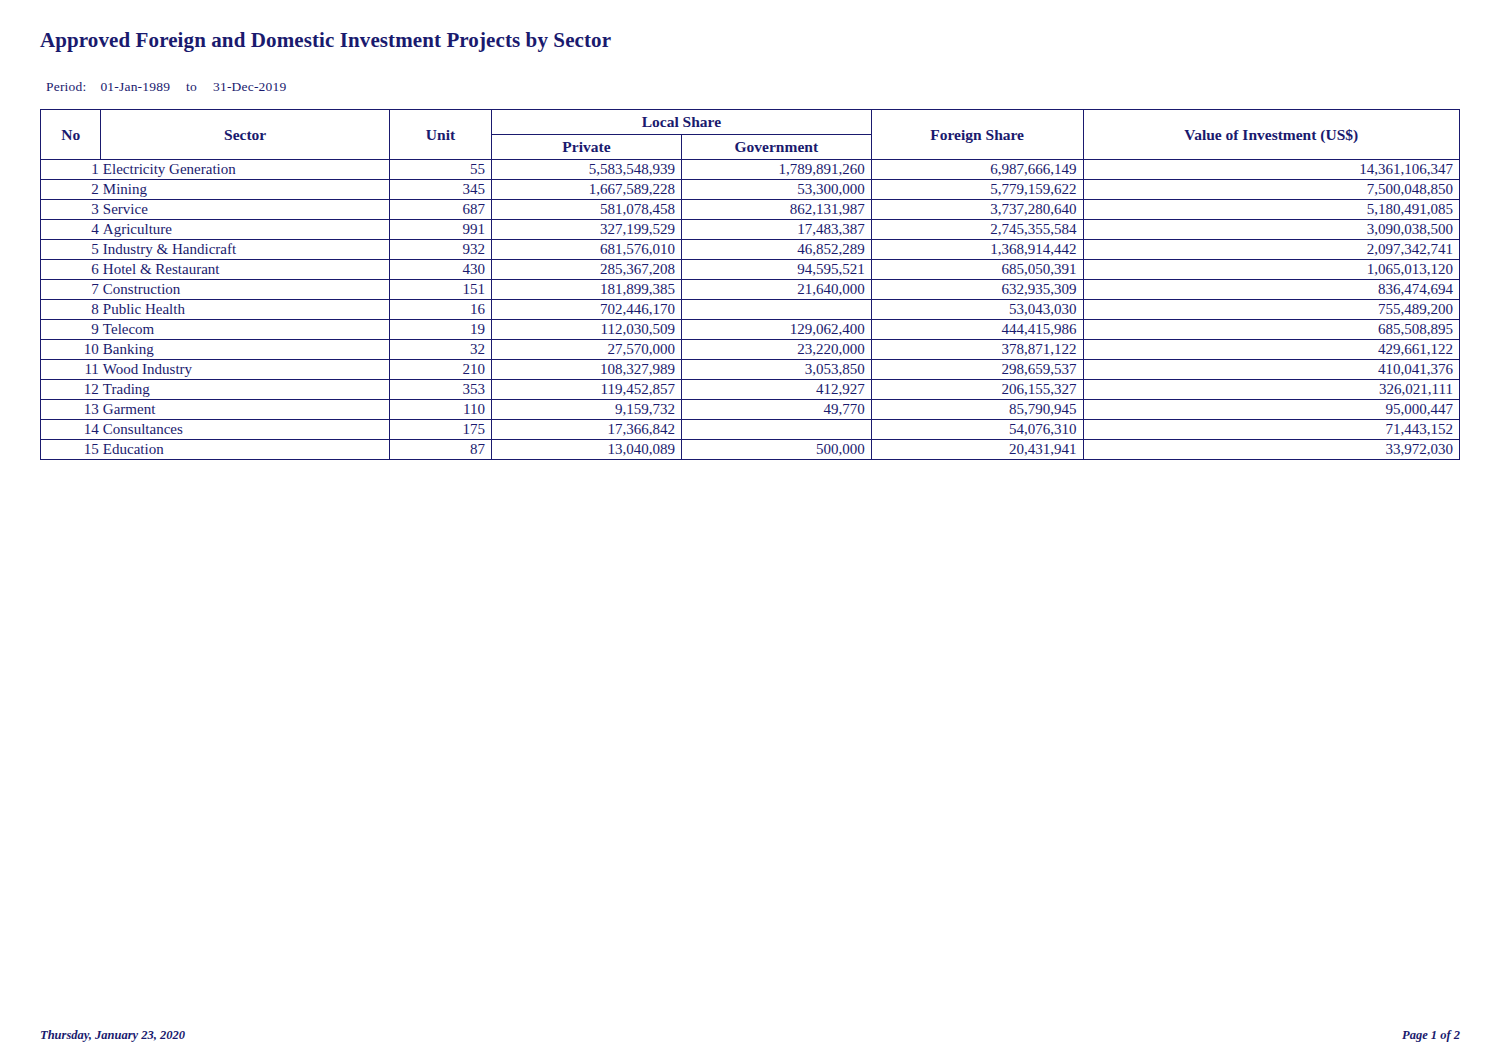Approved Foreign and Domestic Investment Projects by Sector
Period: 01-Jan-1989to31-Dec-2019
| No | Sector | Unit | Local Share | Foreign Share | Value of Investment (US$) |
| --- | --- | --- | --- | --- | --- |
| Private | Government |
| 1 | Electricity Generation | 55 | 5,583,548,939 | 1,789,891,260 | 6,987,666,149 | 14,361,106,347 |
| 2 | Mining | 345 | 1,667,589,228 | 53,300,000 | 5,779,159,622 | 7,500,048,850 |
| 3 | Service | 687 | 581,078,458 | 862,131,987 | 3,737,280,640 | 5,180,491,085 |
| 4 | Agriculture | 991 | 327,199,529 | 17,483,387 | 2,745,355,584 | 3,090,038,500 |
| 5 | Industry & Handicraft | 932 | 681,576,010 | 46,852,289 | 1,368,914,442 | 2,097,342,741 |
| 6 | Hotel & Restaurant | 430 | 285,367,208 | 94,595,521 | 685,050,391 | 1,065,013,120 |
| 7 | Construction | 151 | 181,899,385 | 21,640,000 | 632,935,309 | 836,474,694 |
| 8 | Public Health | 16 | 702,446,170 | | 53,043,030 | 755,489,200 |
| 9 | Telecom | 19 | 112,030,509 | 129,062,400 | 444,415,986 | 685,508,895 |
| 10 | Banking | 32 | 27,570,000 | 23,220,000 | 378,871,122 | 429,661,122 |
| 11 | Wood Industry | 210 | 108,327,989 | 3,053,850 | 298,659,537 | 410,041,376 |
| 12 | Trading | 353 | 119,452,857 | 412,927 | 206,155,327 | 326,021,111 |
| 13 | Garment | 110 | 9,159,732 | 49,770 | 85,790,945 | 95,000,447 |
| 14 | Consultances | 175 | 17,366,842 | | 54,076,310 | 71,443,152 |
| 15 | Education | 87 | 13,040,089 | 500,000 | 20,431,941 | 33,972,030 |
Thursday, January 23, 2020 Page 1 of 2